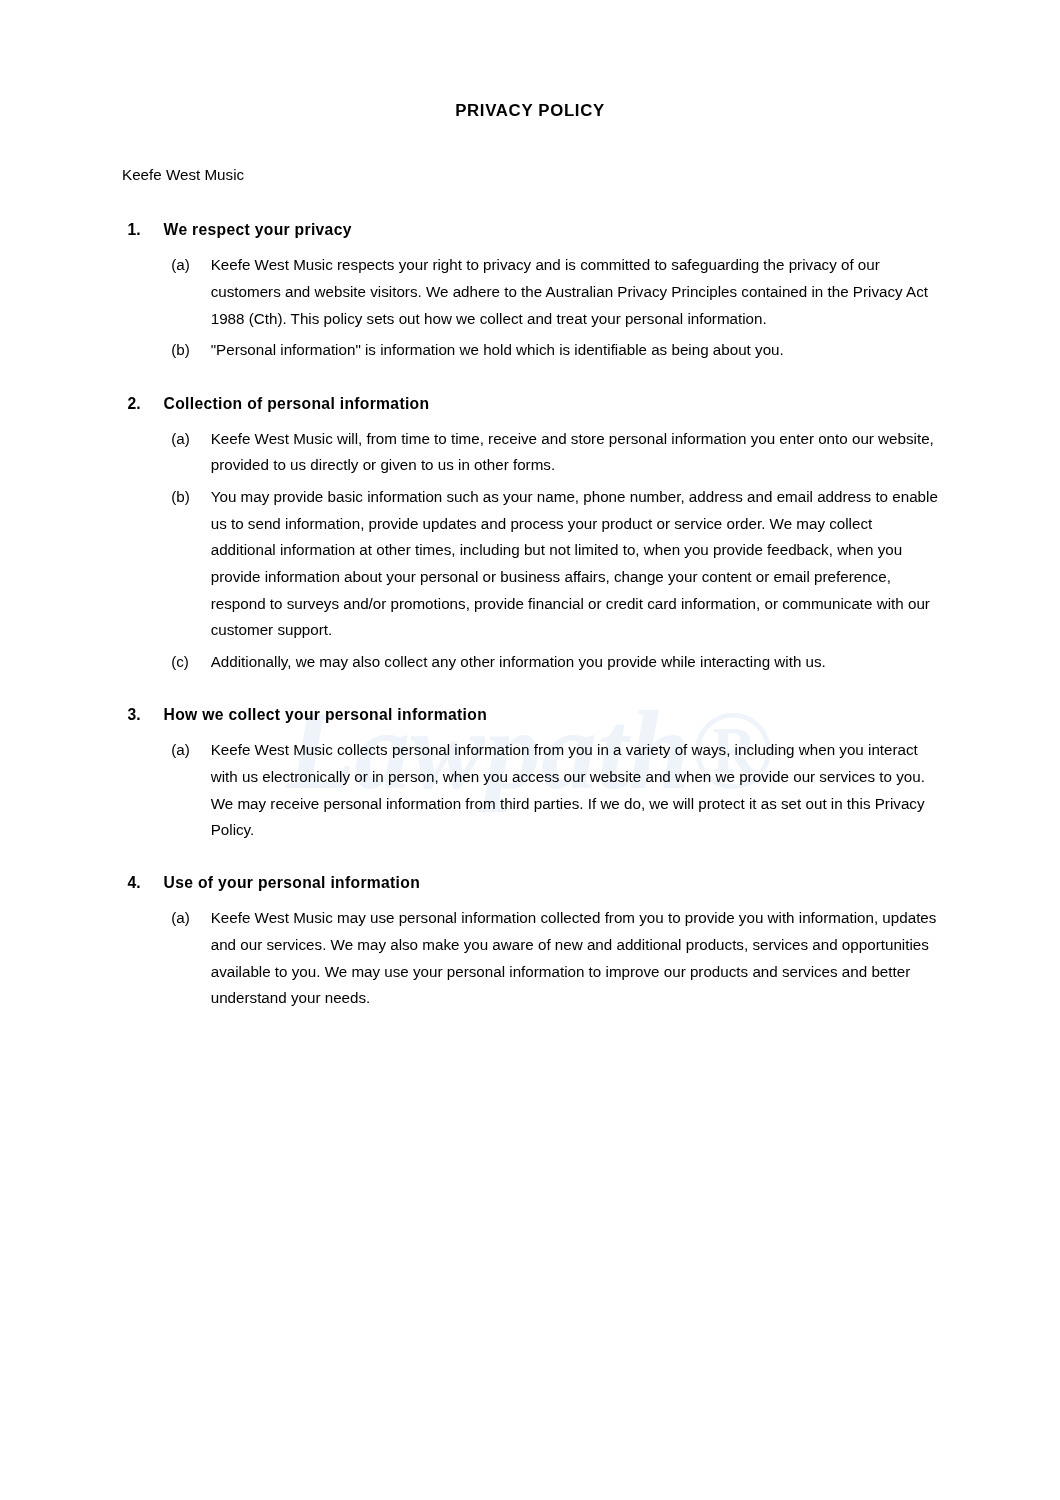Lawpath®
PRIVACY POLICY
Keefe West Music
We respect your privacy
Keefe West Music respects your right to privacy and is committed to safeguarding the privacy of our customers and website visitors. We adhere to the Australian Privacy Principles contained in the Privacy Act 1988 (Cth). This policy sets out how we collect and treat your personal information.
"Personal information" is information we hold which is identifiable as being about you.
Collection of personal information
Keefe West Music will, from time to time, receive and store personal information you enter onto our website, provided to us directly or given to us in other forms.
You may provide basic information such as your name, phone number, address and email address to enable us to send information, provide updates and process your product or service order. We may collect additional information at other times, including but not limited to, when you provide feedback, when you provide information about your personal or business affairs, change your content or email preference, respond to surveys and/or promotions, provide financial or credit card information, or communicate with our customer support.
Additionally, we may also collect any other information you provide while interacting with us.
How we collect your personal information
Keefe West Music collects personal information from you in a variety of ways, including when you interact with us electronically or in person, when you access our website and when we provide our services to you. We may receive personal information from third parties. If we do, we will protect it as set out in this Privacy Policy.
Use of your personal information
Keefe West Music may use personal information collected from you to provide you with information, updates and our services. We may also make you aware of new and additional products, services and opportunities available to you. We may use your personal information to improve our products and services and better understand your needs.